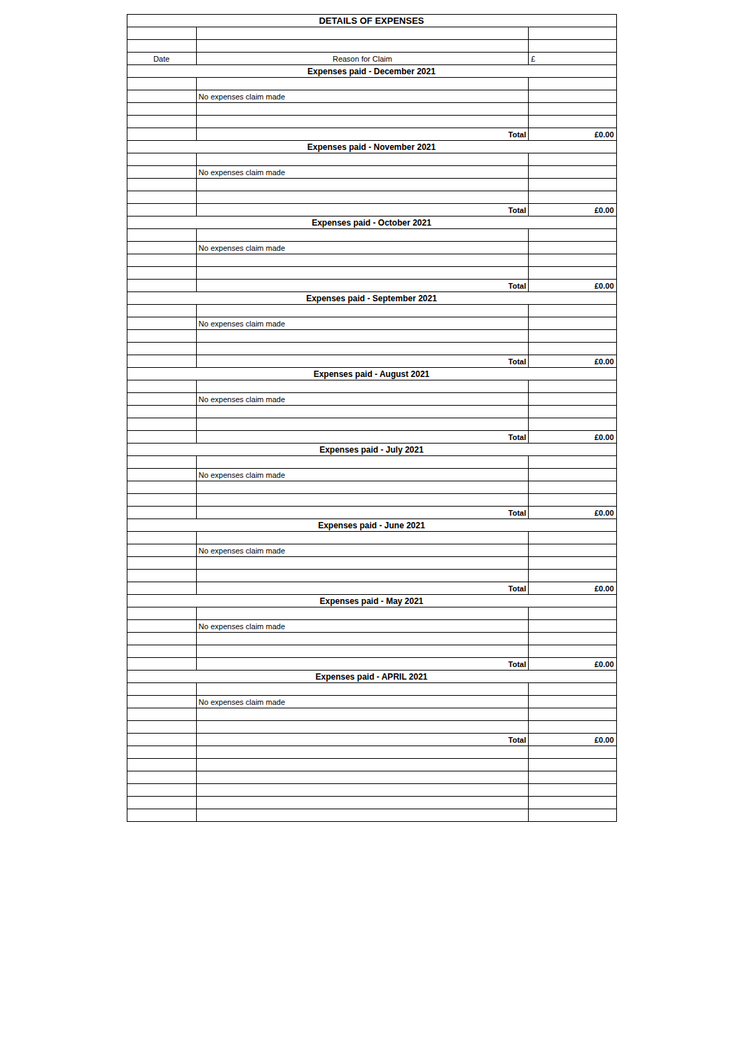| DETAILS OF EXPENSES |
| Date | Reason for Claim | £ |
| Expenses paid - December 2021 |
| | No expenses claim made | |
| | Total | £0.00 |
| Expenses paid - November 2021 |
| | No expenses claim made | |
| | Total | £0.00 |
| Expenses paid - October 2021 |
| | No expenses claim made | |
| | Total | £0.00 |
| Expenses paid - September 2021 |
| | No expenses claim made | |
| | Total | £0.00 |
| Expenses paid - August 2021 |
| | No expenses claim made | |
| | Total | £0.00 |
| Expenses paid - July 2021 |
| | No expenses claim made | |
| | Total | £0.00 |
| Expenses paid - June 2021 |
| | No expenses claim made | |
| | Total | £0.00 |
| Expenses paid - May 2021 |
| | No expenses claim made | |
| | Total | £0.00 |
| Expenses paid - APRIL 2021 |
| | No expenses claim made | |
| | Total | £0.00 |